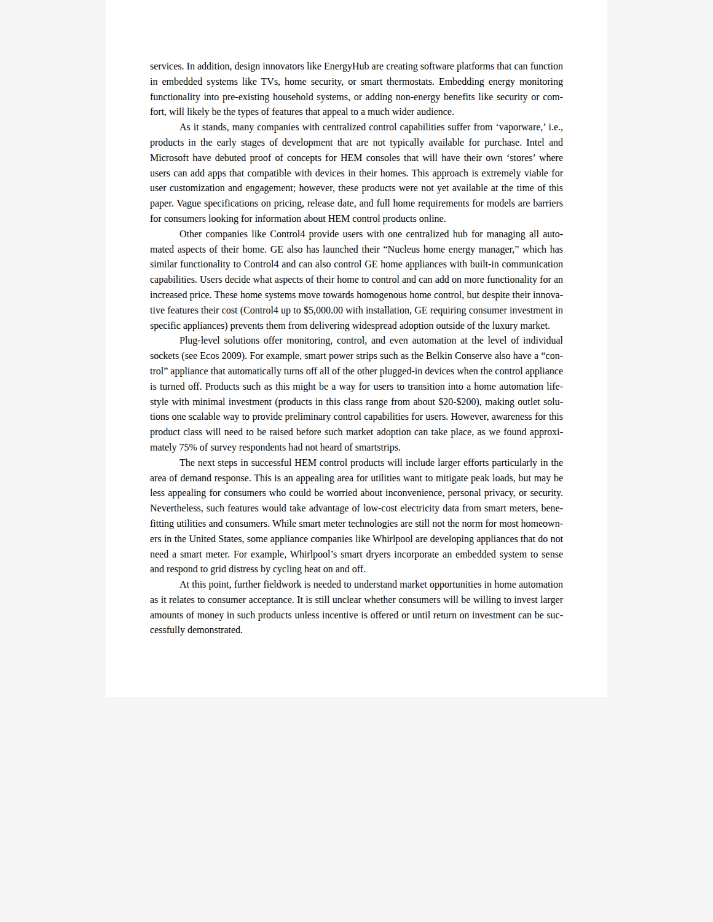services. In addition, design innovators like EnergyHub are creating software platforms that can function in embedded systems like TVs, home security, or smart thermostats. Embedding energy monitoring functionality into pre-existing household systems, or adding non-energy benefits like security or comfort, will likely be the types of features that appeal to a much wider audience.
As it stands, many companies with centralized control capabilities suffer from ‘vaporware,’ i.e., products in the early stages of development that are not typically available for purchase. Intel and Microsoft have debuted proof of concepts for HEM consoles that will have their own ‘stores’ where users can add apps that compatible with devices in their homes. This approach is extremely viable for user customization and engagement; however, these products were not yet available at the time of this paper. Vague specifications on pricing, release date, and full home requirements for models are barriers for consumers looking for information about HEM control products online.
Other companies like Control4 provide users with one centralized hub for managing all automated aspects of their home. GE also has launched their “Nucleus home energy manager,” which has similar functionality to Control4 and can also control GE home appliances with built-in communication capabilities. Users decide what aspects of their home to control and can add on more functionality for an increased price. These home systems move towards homogenous home control, but despite their innovative features their cost (Control4 up to $5,000.00 with installation, GE requiring consumer investment in specific appliances) prevents them from delivering widespread adoption outside of the luxury market.
Plug-level solutions offer monitoring, control, and even automation at the level of individual sockets (see Ecos 2009). For example, smart power strips such as the Belkin Conserve also have a “control” appliance that automatically turns off all of the other plugged-in devices when the control appliance is turned off. Products such as this might be a way for users to transition into a home automation lifestyle with minimal investment (products in this class range from about $20-$200), making outlet solutions one scalable way to provide preliminary control capabilities for users. However, awareness for this product class will need to be raised before such market adoption can take place, as we found approximately 75% of survey respondents had not heard of smartstrips.
The next steps in successful HEM control products will include larger efforts particularly in the area of demand response. This is an appealing area for utilities want to mitigate peak loads, but may be less appealing for consumers who could be worried about inconvenience, personal privacy, or security. Nevertheless, such features would take advantage of low-cost electricity data from smart meters, benefitting utilities and consumers. While smart meter technologies are still not the norm for most homeowners in the United States, some appliance companies like Whirlpool are developing appliances that do not need a smart meter. For example, Whirlpool’s smart dryers incorporate an embedded system to sense and respond to grid distress by cycling heat on and off.
At this point, further fieldwork is needed to understand market opportunities in home automation as it relates to consumer acceptance. It is still unclear whether consumers will be willing to invest larger amounts of money in such products unless incentive is offered or until return on investment can be successfully demonstrated.